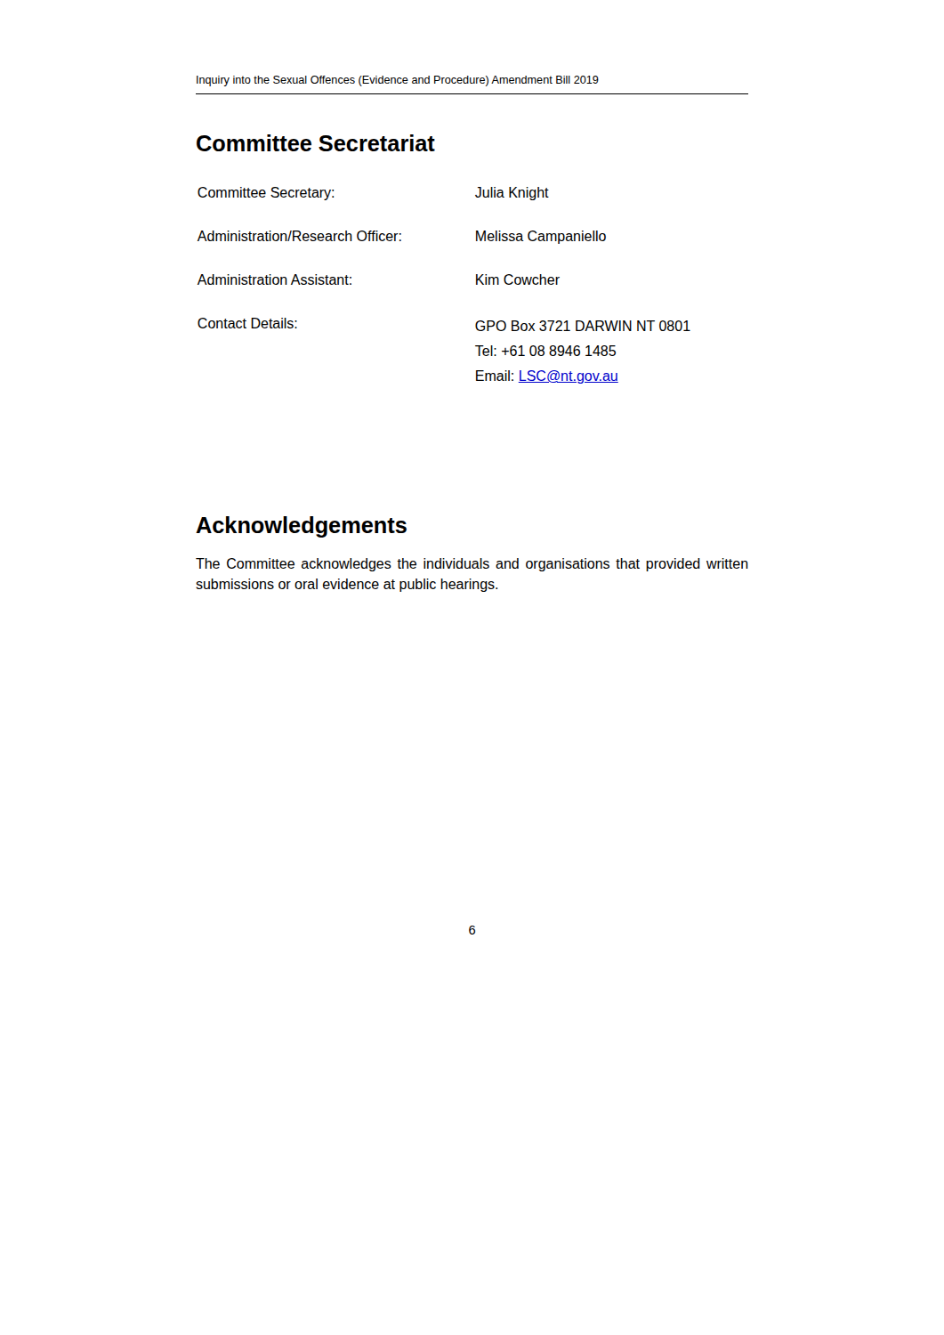Inquiry into the Sexual Offences (Evidence and Procedure) Amendment Bill 2019
Committee Secretariat
| Committee Secretary: | Julia Knight |
| Administration/Research Officer: | Melissa Campaniello |
| Administration Assistant: | Kim Cowcher |
| Contact Details: | GPO Box 3721 DARWIN NT 0801 Tel: +61 08 8946 1485 Email: LSC@nt.gov.au |
Acknowledgements
The Committee acknowledges the individuals and organisations that provided written submissions or oral evidence at public hearings.
6